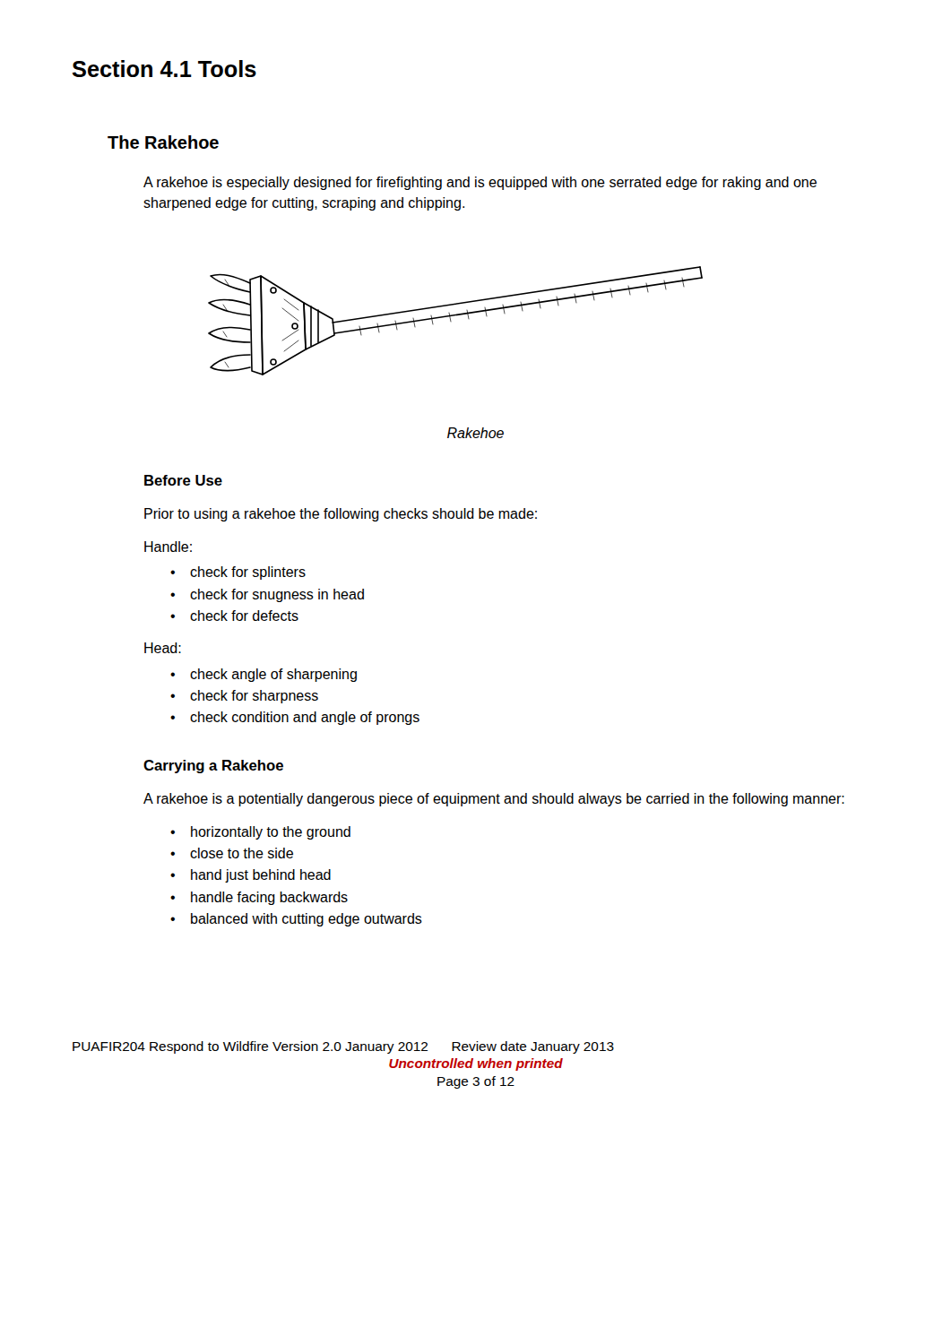Section 4.1 Tools
The Rakehoe
A rakehoe is especially designed for firefighting and is equipped with one serrated edge for raking and one sharpened edge for cutting, scraping and chipping.
Rakehoe
Before Use
Prior to using a rakehoe the following checks should be made:
Handle:
check for splinters
check for snugness in head
check for defects
Head:
check angle of sharpening
check for sharpness
check condition and angle of prongs
Carrying a Rakehoe
A rakehoe is a potentially dangerous piece of equipment and should always be carried in the following manner:
horizontally to the ground
close to the side
hand just behind head
handle facing backwards
balanced with cutting edge outwards
PUAFIR204 Respond to Wildfire Version 2.0 January 2012 Review date January 2013
Uncontrolled when printed
Page 3 of 12